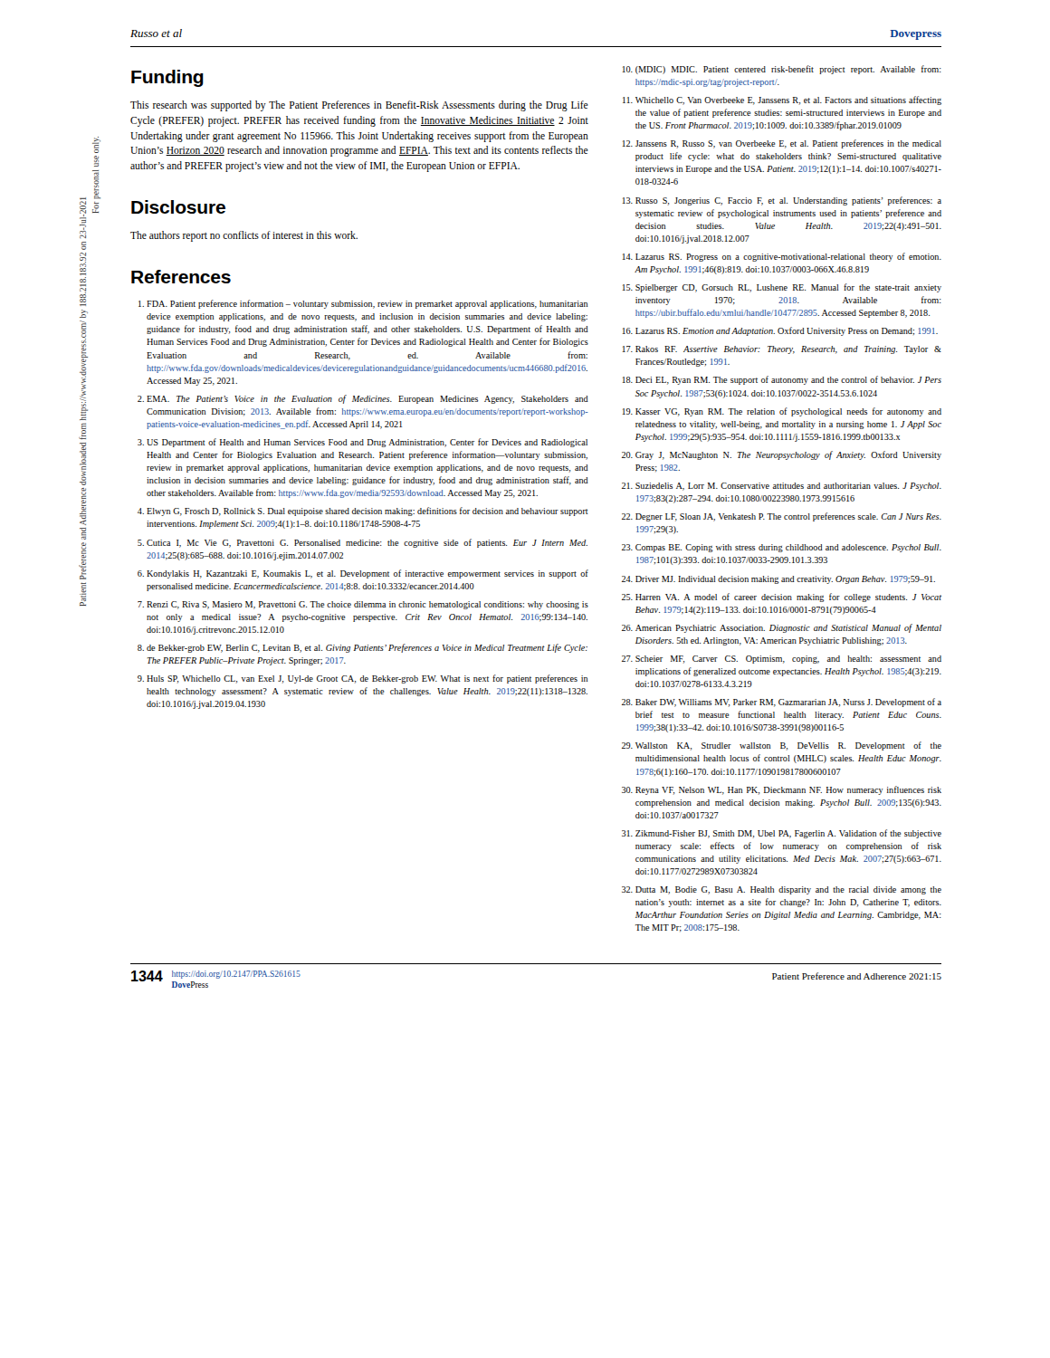Patient Preference and Adherence downloaded from https://www.dovepress.com/ by 188.218.183.92 on 23-Jul-2021 For personal use only.
Russo et al
Dove press
Funding
This research was supported by The Patient Preferences in Benefit-Risk Assessments during the Drug Life Cycle (PREFER) project. PREFER has received funding from the Innovative Medicines Initiative 2 Joint Undertaking under grant agreement No 115966. This Joint Undertaking receives support from the European Union’s Horizon 2020 research and innovation programme and EFPIA. This text and its contents reflects the author’s and PREFER project’s view and not the view of IMI, the European Union or EFPIA.
Disclosure
The authors report no conflicts of interest in this work.
References
FDA. Patient preference information – voluntary submission, review in premarket approval applications, humanitarian device exemption applications, and de novo requests, and inclusion in decision summaries and device labeling: guidance for industry, food and drug administration staff, and other stakeholders. U.S. Department of Health and Human Services Food and Drug Administration, Center for Devices and Radiological Health and Center for Biologics Evaluation and Research, ed. Available from: http://www.fda.gov/downloads/medicaldevices/deviceregulationandguidance/guidancedocuments/ucm446680.pdf2016. Accessed May 25, 2021.
EMA. The Patient’s Voice in the Evaluation of Medicines. European Medicines Agency, Stakeholders and Communication Division; 2013. Available from: https://www.ema.europa.eu/en/documents/report/report-workshop-patients-voice-evaluation-medicines_en.pdf. Accessed April 14, 2021
US Department of Health and Human Services Food and Drug Administration, Center for Devices and Radiological Health and Center for Biologics Evaluation and Research. Patient preference information—voluntary submission, review in premarket approval applications, humanitarian device exemption applications, and de novo requests, and inclusion in decision summaries and device labeling: guidance for industry, food and drug administration staff, and other stakeholders. Available from: https://www.fda.gov/media/92593/download. Accessed May 25, 2021.
Elwyn G, Frosch D, Rollnick S. Dual equipoise shared decision making: definitions for decision and behaviour support interventions. Implement Sci. 2009;4(1):1–8. doi:10.1186/1748-5908-4-75
Cutica I, Mc Vie G, Pravettoni G. Personalised medicine: the cognitive side of patients. Eur J Intern Med. 2014;25(8):685–688. doi:10.1016/j.ejim.2014.07.002
Kondylakis H, Kazantzaki E, Koumakis L, et al. Development of interactive empowerment services in support of personalised medicine. Ecancermedicalscience. 2014;8:8. doi:10.3332/ecancer.2014.400
Renzi C, Riva S, Masiero M, Pravettoni G. The choice dilemma in chronic hematological conditions: why choosing is not only a medical issue? A psycho-cognitive perspective. Crit Rev Oncol Hematol. 2016;99:134–140. doi:10.1016/j.critrevonc.2015.12.010
de Bekker-grob EW, Berlin C, Levitan B, et al. Giving Patients’ Preferences a Voice in Medical Treatment Life Cycle: The PREFER Public–Private Project. Springer; 2017.
Huls SP, Whichello CL, van Exel J, Uyl-de Groot CA, de Bekker-grob EW. What is next for patient preferences in health technology assessment? A systematic review of the challenges. Value Health. 2019;22(11):1318–1328. doi:10.1016/j.jval.2019.04.1930
(MDIC) MDIC. Patient centered risk-benefit project report. Available from: https://mdic-spi.org/tag/project-report/.
Whichello C, Van Overbeeke E, Janssens R, et al. Factors and situations affecting the value of patient preference studies: semi-structured interviews in Europe and the US. Front Pharmacol. 2019;10:1009. doi:10.3389/fphar.2019.01009
Janssens R, Russo S, van Overbeeke E, et al. Patient preferences in the medical product life cycle: what do stakeholders think? Semi-structured qualitative interviews in Europe and the USA. Patient. 2019;12(1):1–14. doi:10.1007/s40271-018-0324-6
Russo S, Jongerius C, Faccio F, et al. Understanding patients’ preferences: a systematic review of psychological instruments used in patients’ preference and decision studies. Value Health. 2019;22(4):491–501. doi:10.1016/j.jval.2018.12.007
Lazarus RS. Progress on a cognitive-motivational-relational theory of emotion. Am Psychol. 1991;46(8):819. doi:10.1037/0003-066X.46.8.819
Spielberger CD, Gorsuch RL, Lushene RE. Manual for the state-trait anxiety inventory 1970; 2018. Available from: https://ubir.buffalo.edu/xmlui/handle/10477/2895. Accessed September 8, 2018.
Lazarus RS. Emotion and Adaptation. Oxford University Press on Demand; 1991.
Rakos RF. Assertive Behavior: Theory, Research, and Training. Taylor & Frances/Routledge; 1991.
Deci EL, Ryan RM. The support of autonomy and the control of behavior. J Pers Soc Psychol. 1987;53(6):1024. doi:10.1037/0022-3514.53.6.1024
Kasser VG, Ryan RM. The relation of psychological needs for autonomy and relatedness to vitality, well-being, and mortality in a nursing home 1. J Appl Soc Psychol. 1999;29(5):935–954. doi:10.1111/j.1559-1816.1999.tb00133.x
Gray J, McNaughton N. The Neuropsychology of Anxiety. Oxford University Press; 1982.
Suziedelis A, Lorr M. Conservative attitudes and authoritarian values. J Psychol. 1973;83(2):287–294. doi:10.1080/00223980.1973.9915616
Degner LF, Sloan JA, Venkatesh P. The control preferences scale. Can J Nurs Res. 1997;29(3).
Compas BE. Coping with stress during childhood and adolescence. Psychol Bull. 1987;101(3):393. doi:10.1037/0033-2909.101.3.393
Driver MJ. Individual decision making and creativity. Organ Behav. 1979;59–91.
Harren VA. A model of career decision making for college students. J Vocat Behav. 1979;14(2):119–133. doi:10.1016/0001-8791(79)90065-4
American Psychiatric Association. Diagnostic and Statistical Manual of Mental Disorders. 5th ed. Arlington, VA: American Psychiatric Publishing; 2013.
Scheier MF, Carver CS. Optimism, coping, and health: assessment and implications of generalized outcome expectancies. Health Psychol. 1985;4(3):219. doi:10.1037/0278-6133.4.3.219
Baker DW, Williams MV, Parker RM, Gazmararian JA, Nurss J. Development of a brief test to measure functional health literacy. Patient Educ Couns. 1999;38(1):33–42. doi:10.1016/S0738-3991(98)00116-5
Wallston KA, Strudler wallston B, DeVellis R. Development of the multidimensional health locus of control (MHLC) scales. Health Educ Monogr. 1978;6(1):160–170. doi:10.1177/109019817800600107
Reyna VF, Nelson WL, Han PK, Dieckmann NF. How numeracy influences risk comprehension and medical decision making. Psychol Bull. 2009;135(6):943. doi:10.1037/a0017327
Zikmund-Fisher BJ, Smith DM, Ubel PA, Fagerlin A. Validation of the subjective numeracy scale: effects of low numeracy on comprehension of risk communications and utility elicitations. Med Decis Mak. 2007;27(5):663–671. doi:10.1177/0272989X07303824
Dutta M, Bodie G, Basu A. Health disparity and the racial divide among the nation’s youth: internet as a site for change? In: John D, Catherine T, editors. MacArthur Foundation Series on Digital Media and Learning. Cambridge, MA: The MIT Pr; 2008:175–198.
1344
https://doi.org/10.2147/PPA.S261615
Dove Press
Patient Preference and Adherence 2021:15